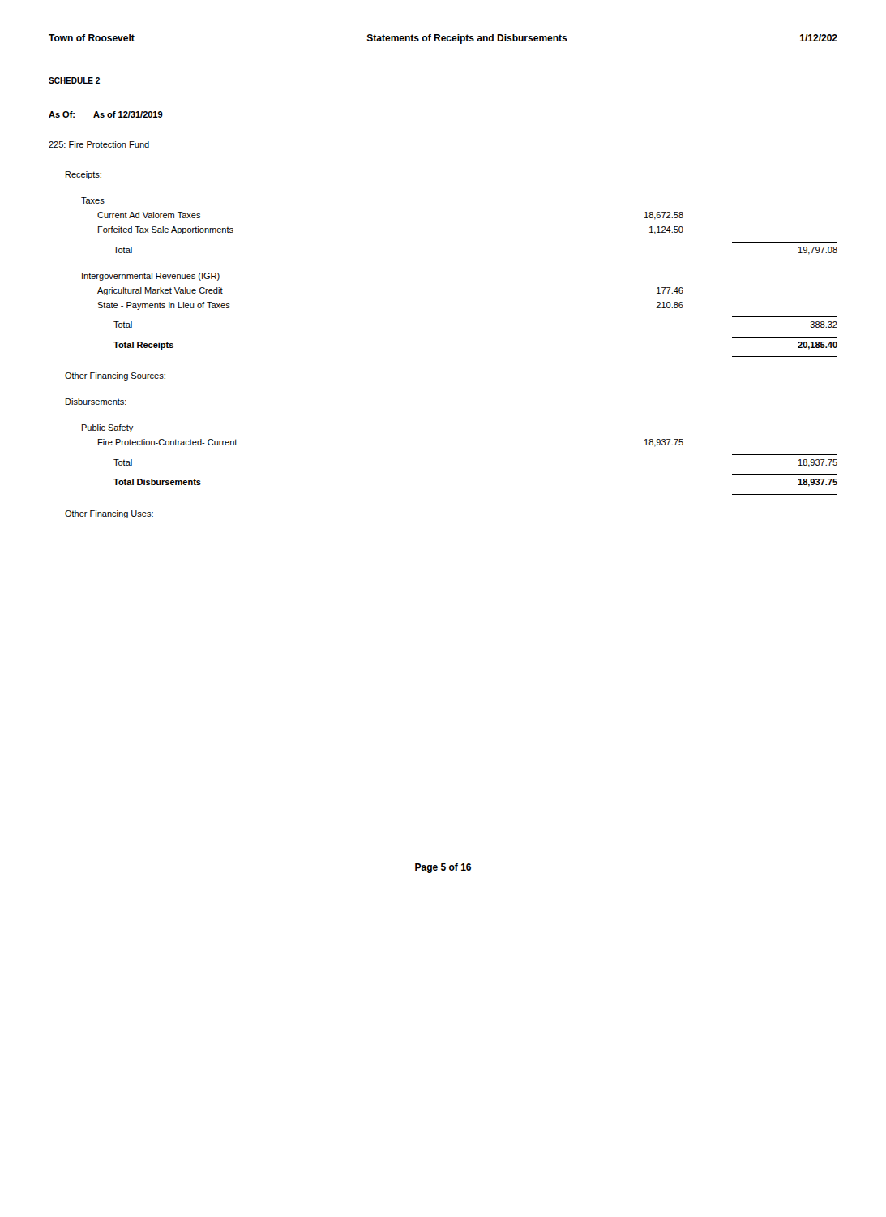Town of Roosevelt
Statements of Receipts and Disbursements
1/12/202
SCHEDULE 2
As Of: As of 12/31/2019
225: Fire Protection Fund
| Receipts: | | |
| Taxes | | |
| Current Ad Valorem Taxes | 18,672.58 | |
| Forfeited Tax Sale Apportionments | 1,124.50 | |
| Total | | 19,797.08 |
| Intergovernmental Revenues (IGR) | | |
| Agricultural Market Value Credit | 177.46 | |
| State - Payments in Lieu of Taxes | 210.86 | |
| Total | | 388.32 |
| Total Receipts | | 20,185.40 |
| Other Financing Sources: | | |
| Disbursements: | | |
| Public Safety | | |
| Fire Protection-Contracted- Current | 18,937.75 | |
| Total | | 18,937.75 |
| Total Disbursements | | 18,937.75 |
| Other Financing Uses: | | |
Page 5 of 16